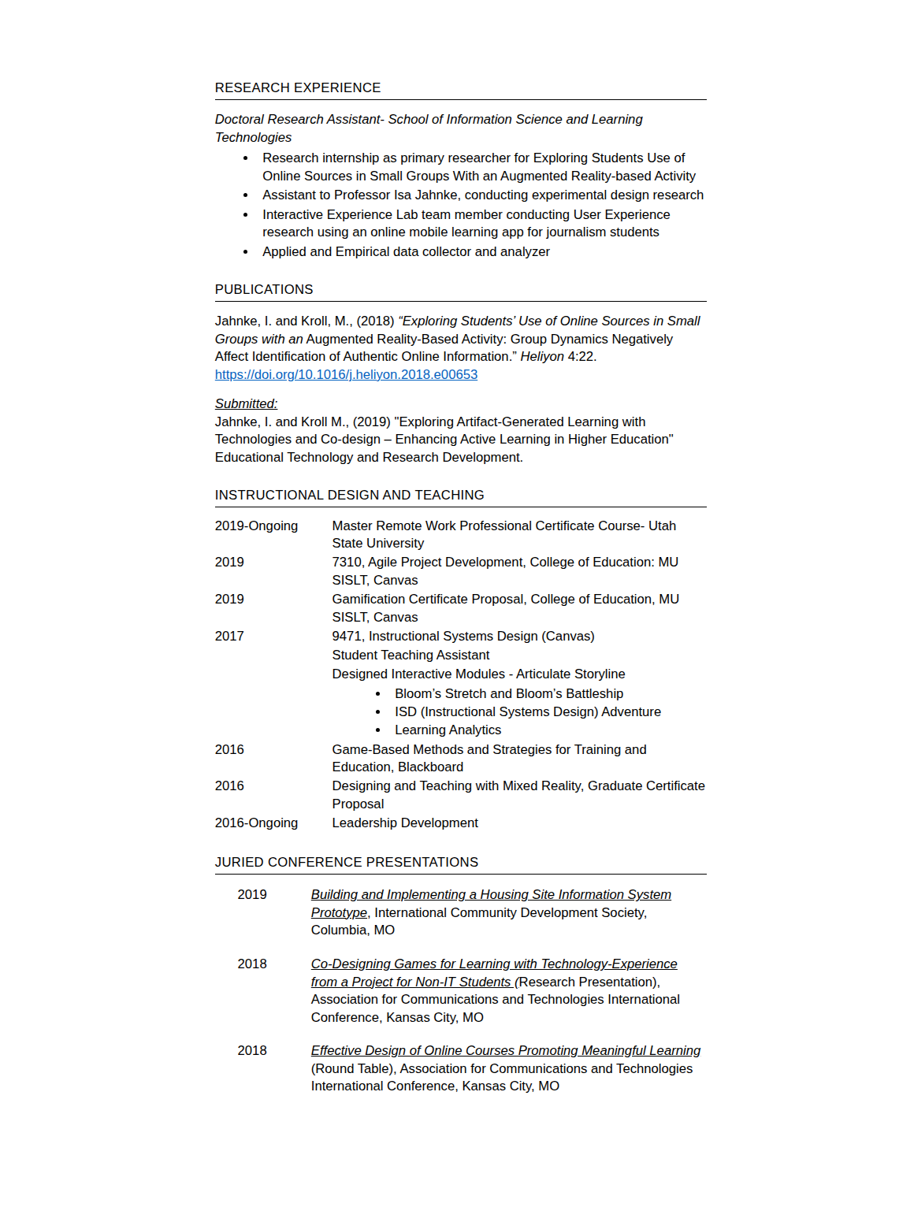RESEARCH EXPERIENCE
Doctoral Research Assistant- School of Information Science and Learning Technologies
Research internship as primary researcher for Exploring Students Use of Online Sources in Small Groups With an Augmented Reality-based Activity
Assistant to Professor Isa Jahnke, conducting experimental design research
Interactive Experience Lab team member conducting User Experience research using an online mobile learning app for journalism students
Applied and Empirical data collector and analyzer
PUBLICATIONS
Jahnke, I. and Kroll, M., (2018) “Exploring Students’ Use of Online Sources in Small Groups with an Augmented Reality-Based Activity: Group Dynamics Negatively Affect Identification of Authentic Online Information.” Heliyon 4:22. https://doi.org/10.1016/j.heliyon.2018.e00653
Submitted:
Jahnke, I. and Kroll M., (2019) "Exploring Artifact-Generated Learning with Technologies and Co-design – Enhancing Active Learning in Higher Education" Educational Technology and Research Development.
INSTRUCTIONAL DESIGN AND TEACHING
| 2019-Ongoing | Master Remote Work Professional Certificate Course- Utah State University |
| 2019 | 7310, Agile Project Development, College of Education: MU SISLT, Canvas |
| 2019 | Gamification Certificate Proposal, College of Education, MU SISLT, Canvas |
| 2017 | 9471, Instructional Systems Design (Canvas) |
| | Student Teaching Assistant |
| | Designed Interactive Modules - Articulate Storyline |
| | Bloom’s Stretch and Bloom’s Battleship ISD (Instructional Systems Design) Adventure Learning Analytics |
| 2016 | Game-Based Methods and Strategies for Training and Education, Blackboard |
| 2016 | Designing and Teaching with Mixed Reality, Graduate Certificate Proposal |
| 2016-Ongoing | Leadership Development |
JURIED CONFERENCE PRESENTATIONS
| 2019 | Building and Implementing a Housing Site Information System Prototype , International Community Development Society, Columbia, MO |
| 2018 | Co-Designing Games for Learning with Technology-Experience from a Project for Non-IT Students ( Research Presentation), Association for Communications and Technologies International Conference, Kansas City, MO |
| 2018 | Effective Design of Online Courses Promoting Meaningful Learning (Round Table), Association for Communications and Technologies International Conference, Kansas City, MO |